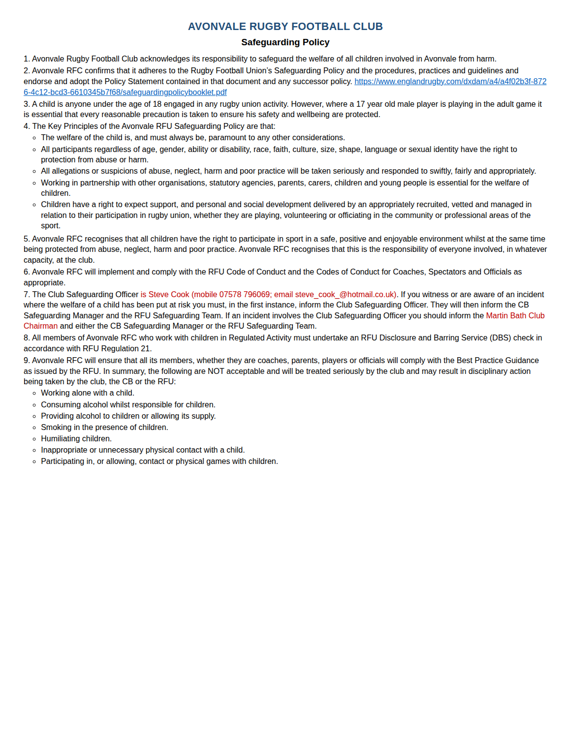AVONVALE RUGBY FOOTBALL CLUB
Safeguarding Policy
1. Avonvale Rugby Football Club acknowledges its responsibility to safeguard the welfare of all children involved in Avonvale from harm.
2. Avonvale RFC confirms that it adheres to the Rugby Football Union’s Safeguarding Policy and the procedures, practices and guidelines and endorse and adopt the Policy Statement contained in that document and any successor policy. https://www.englandrugby.com/dxdam/a4/a4f02b3f-8726-4c12-bcd3-6610345b7f68/safeguardingpolicybooklet.pdf
3. A child is anyone under the age of 18 engaged in any rugby union activity. However, where a 17 year old male player is playing in the adult game it is essential that every reasonable precaution is taken to ensure his safety and wellbeing are protected.
4. The Key Principles of the Avonvale RFU Safeguarding Policy are that:
The welfare of the child is, and must always be, paramount to any other considerations.
All participants regardless of age, gender, ability or disability, race, faith, culture, size, shape, language or sexual identity have the right to protection from abuse or harm.
All allegations or suspicions of abuse, neglect, harm and poor practice will be taken seriously and responded to swiftly, fairly and appropriately.
Working in partnership with other organisations, statutory agencies, parents, carers, children and young people is essential for the welfare of children.
Children have a right to expect support, and personal and social development delivered by an appropriately recruited, vetted and managed in relation to their participation in rugby union, whether they are playing, volunteering or officiating in the community or professional areas of the sport.
5. Avonvale RFC recognises that all children have the right to participate in sport in a safe, positive and enjoyable environment whilst at the same time being protected from abuse, neglect, harm and poor practice. Avonvale RFC recognises that this is the responsibility of everyone involved, in whatever capacity, at the club.
6. Avonvale RFC will implement and comply with the RFU Code of Conduct and the Codes of Conduct for Coaches, Spectators and Officials as appropriate.
7. The Club Safeguarding Officer is Steve Cook (mobile 07578 796069; email steve_cook_@hotmail.co.uk). If you witness or are aware of an incident where the welfare of a child has been put at risk you must, in the first instance, inform the Club Safeguarding Officer. They will then inform the CB Safeguarding Manager and the RFU Safeguarding Team. If an incident involves the Club Safeguarding Officer you should inform the Martin Bath Club Chairman and either the CB Safeguarding Manager or the RFU Safeguarding Team.
8. All members of Avonvale RFC who work with children in Regulated Activity must undertake an RFU Disclosure and Barring Service (DBS) check in accordance with RFU Regulation 21.
9. Avonvale RFC will ensure that all its members, whether they are coaches, parents, players or officials will comply with the Best Practice Guidance as issued by the RFU. In summary, the following are NOT acceptable and will be treated seriously by the club and may result in disciplinary action being taken by the club, the CB or the RFU:
Working alone with a child.
Consuming alcohol whilst responsible for children.
Providing alcohol to children or allowing its supply.
Smoking in the presence of children.
Humiliating children.
Inappropriate or unnecessary physical contact with a child.
Participating in, or allowing, contact or physical games with children.